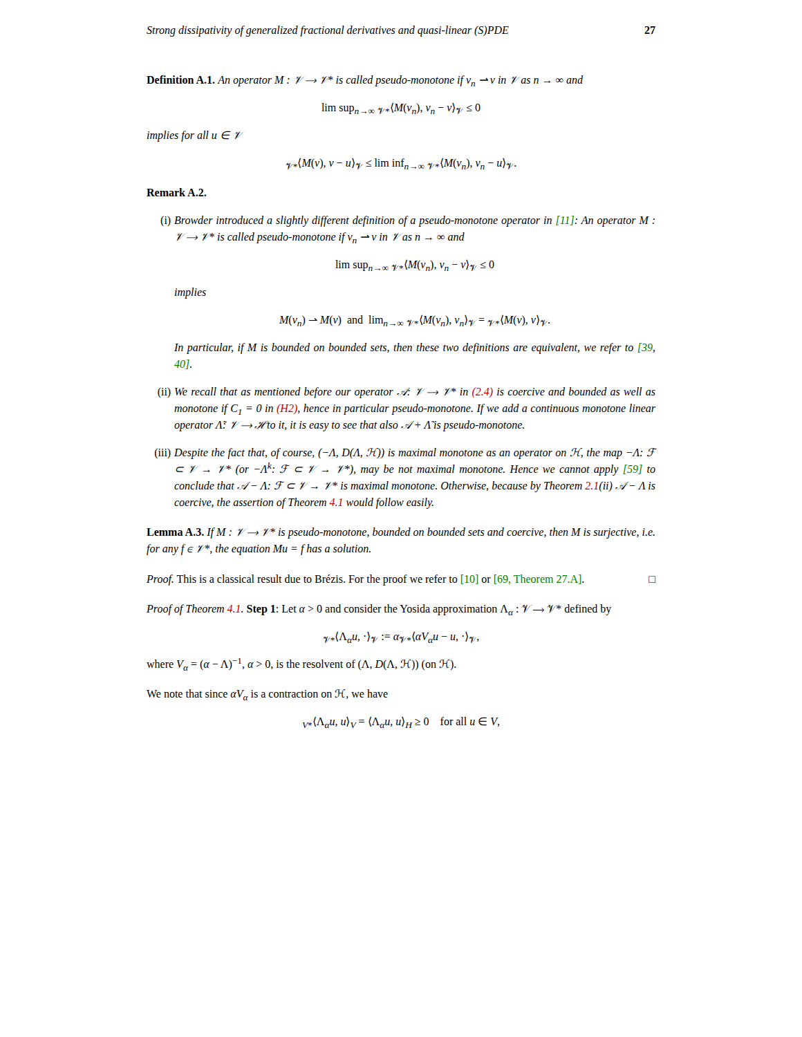Strong dissipativity of generalized fractional derivatives and quasi-linear (S)PDE 27
Definition A.1. An operator M : 𝒱 ⟶ 𝒱* is called pseudo-monotone if vn ⇀ v in 𝒱 as n → ∞ and
lim supn→∞ 𝒱*⟨M(vn), vn − v⟩𝒱 ≤ 0
implies for all u ∈ 𝒱
𝒱*⟨M(v), v − u⟩𝒱 ≤ lim infn→∞ 𝒱*⟨M(vn), vn − u⟩𝒱.
Remark A.2.
(i) Browder introduced a slightly different definition of a pseudo-monotone operator in [11]: An operator M : 𝒱 ⟶ 𝒱* is called pseudo-monotone if vn ⇀ v in 𝒱 as n → ∞ and
lim supn→∞ 𝒱*⟨M(vn), vn − v⟩𝒱 ≤ 0
implies
M(vn) ⇀ M(v) and limn→∞ 𝒱*⟨M(vn), vn⟩𝒱 = 𝒱*⟨M(v), v⟩𝒱.
In particular, if M is bounded on bounded sets, then these two definitions are equivalent, we refer to [39, 40].
(ii) We recall that as mentioned before our operator 𝒜: 𝒱 ⟶ 𝒱* in (2.4) is coercive and bounded as well as monotone if C1 = 0 in (H2), hence in particular pseudo-monotone. If we add a continuous monotone linear operator Λ̃: 𝒱 ⟶ ℋ to it, it is easy to see that also 𝒜 + Λ̃ is pseudo-monotone.
(iii) Despite the fact that, of course, (−Λ, D(Λ, ℋ)) is maximal monotone as an operator on ℋ, the map −Λ: ℱ ⊂ 𝒱 → 𝒱* (or −Λk: ℱ ⊂ 𝒱 → 𝒱*), may be not maximal monotone. Hence we cannot apply [59] to conclude that 𝒜 − Λ: ℱ ⊂ 𝒱 → 𝒱* is maximal monotone. Otherwise, because by Theorem 2.1(ii) 𝒜 − Λ is coercive, the assertion of Theorem 4.1 would follow easily.
Lemma A.3. If M : 𝒱 ⟶ 𝒱* is pseudo-monotone, bounded on bounded sets and coercive, then M is surjective, i.e. for any f ∈ 𝒱*, the equation Mu = f has a solution.
Proof. This is a classical result due to Brézis. For the proof we refer to [10] or [69, Theorem 27.A]. □
Proof of Theorem 4.1. Step 1: Let α > 0 and consider the Yosida approximation Λα : 𝒱 ⟶ 𝒱* defined by
𝒱*⟨Λαu, ·⟩𝒱 := α𝒱*⟨αVαu − u, ·⟩𝒱,
where Vα = (α − Λ)−1, α > 0, is the resolvent of (Λ, D(Λ, ℋ)) (on ℋ).
We note that since αVα is a contraction on ℋ, we have
V*⟨Λαu, u⟩V = ⟨Λαu, u⟩H ≥ 0 for all u ∈ V,